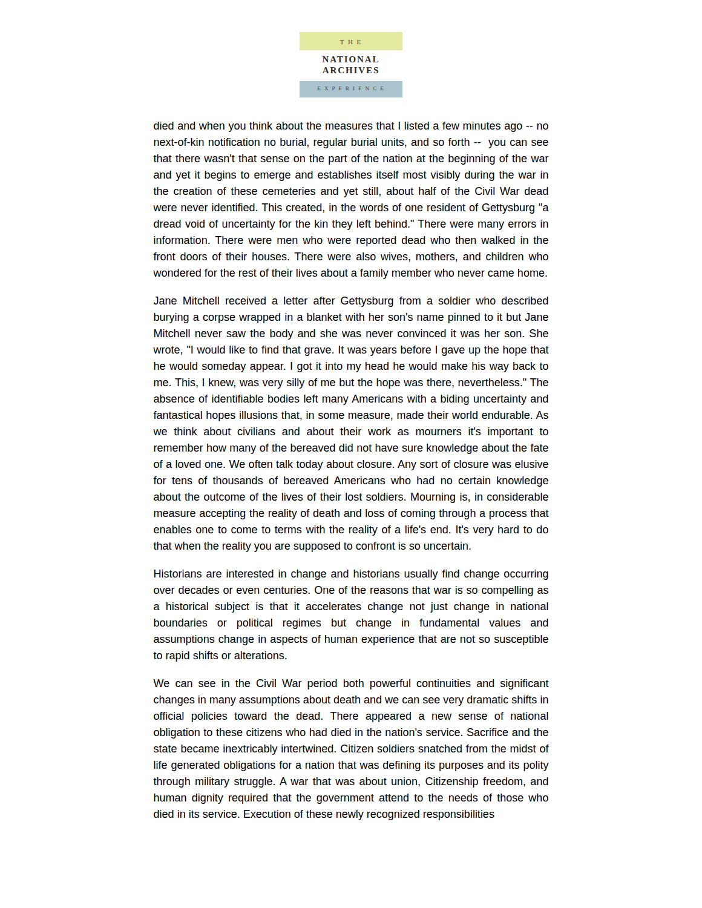T H E
NATIONAL
ARCHIVES
E X P E R I E N C E
died and when you think about the measures that I listed a few minutes ago -- no next-of-kin notification no burial, regular burial units, and so forth -- you can see that there wasn't that sense on the part of the nation at the beginning of the war and yet it begins to emerge and establishes itself most visibly during the war in the creation of these cemeteries and yet still, about half of the Civil War dead were never identified. This created, in the words of one resident of Gettysburg "a dread void of uncertainty for the kin they left behind." There were many errors in information. There were men who were reported dead who then walked in the front doors of their houses. There were also wives, mothers, and children who wondered for the rest of their lives about a family member who never came home.
Jane Mitchell received a letter after Gettysburg from a soldier who described burying a corpse wrapped in a blanket with her son's name pinned to it but Jane Mitchell never saw the body and she was never convinced it was her son. She wrote, "I would like to find that grave. It was years before I gave up the hope that he would someday appear. I got it into my head he would make his way back to me. This, I knew, was very silly of me but the hope was there, nevertheless." The absence of identifiable bodies left many Americans with a biding uncertainty and fantastical hopes illusions that, in some measure, made their world endurable. As we think about civilians and about their work as mourners it's important to remember how many of the bereaved did not have sure knowledge about the fate of a loved one. We often talk today about closure. Any sort of closure was elusive for tens of thousands of bereaved Americans who had no certain knowledge about the outcome of the lives of their lost soldiers. Mourning is, in considerable measure accepting the reality of death and loss of coming through a process that enables one to come to terms with the reality of a life's end. It's very hard to do that when the reality you are supposed to confront is so uncertain.
Historians are interested in change and historians usually find change occurring over decades or even centuries. One of the reasons that war is so compelling as a historical subject is that it accelerates change not just change in national boundaries or political regimes but change in fundamental values and assumptions change in aspects of human experience that are not so susceptible to rapid shifts or alterations.
We can see in the Civil War period both powerful continuities and significant changes in many assumptions about death and we can see very dramatic shifts in official policies toward the dead. There appeared a new sense of national obligation to these citizens who had died in the nation's service. Sacrifice and the state became inextricably intertwined. Citizen soldiers snatched from the midst of life generated obligations for a nation that was defining its purposes and its polity through military struggle. A war that was about union, Citizenship freedom, and human dignity required that the government attend to the needs of those who died in its service. Execution of these newly recognized responsibilities